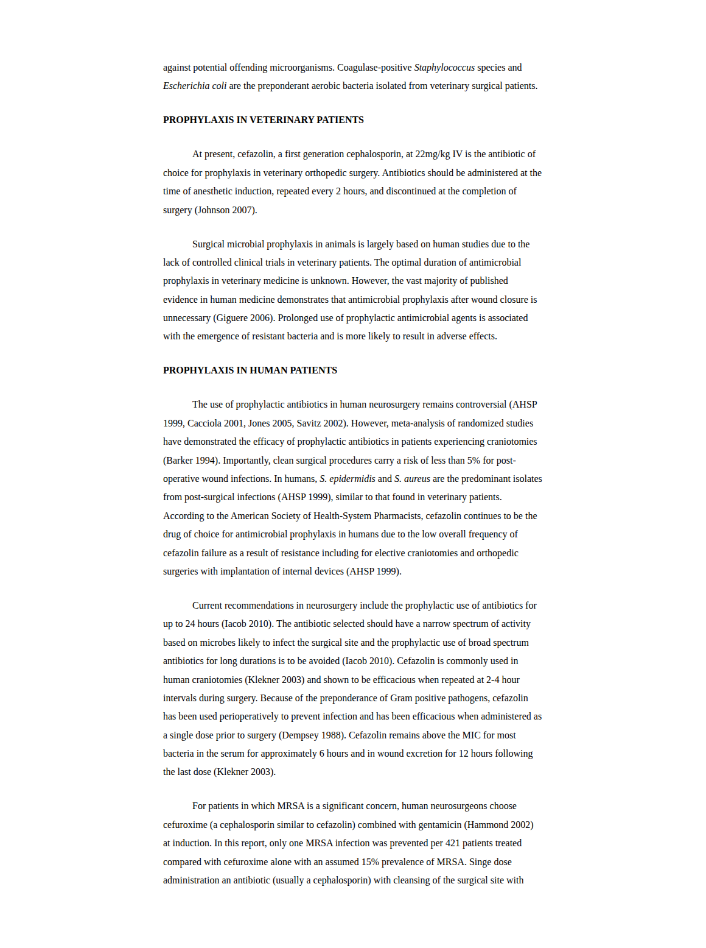against potential offending microorganisms. Coagulase-positive Staphylococcus species and Escherichia coli are the preponderant aerobic bacteria isolated from veterinary surgical patients.
Prophylaxis in Veterinary Patients
At present, cefazolin, a first generation cephalosporin, at 22mg/kg IV is the antibiotic of choice for prophylaxis in veterinary orthopedic surgery. Antibiotics should be administered at the time of anesthetic induction, repeated every 2 hours, and discontinued at the completion of surgery (Johnson 2007).
Surgical microbial prophylaxis in animals is largely based on human studies due to the lack of controlled clinical trials in veterinary patients. The optimal duration of antimicrobial prophylaxis in veterinary medicine is unknown. However, the vast majority of published evidence in human medicine demonstrates that antimicrobial prophylaxis after wound closure is unnecessary (Giguere 2006). Prolonged use of prophylactic antimicrobial agents is associated with the emergence of resistant bacteria and is more likely to result in adverse effects.
Prophylaxis in Human Patients
The use of prophylactic antibiotics in human neurosurgery remains controversial (AHSP 1999, Cacciola 2001, Jones 2005, Savitz 2002). However, meta-analysis of randomized studies have demonstrated the efficacy of prophylactic antibiotics in patients experiencing craniotomies (Barker 1994). Importantly, clean surgical procedures carry a risk of less than 5% for post-operative wound infections. In humans, S. epidermidis and S. aureus are the predominant isolates from post-surgical infections (AHSP 1999), similar to that found in veterinary patients. According to the American Society of Health-System Pharmacists, cefazolin continues to be the drug of choice for antimicrobial prophylaxis in humans due to the low overall frequency of cefazolin failure as a result of resistance including for elective craniotomies and orthopedic surgeries with implantation of internal devices (AHSP 1999).
Current recommendations in neurosurgery include the prophylactic use of antibiotics for up to 24 hours (Iacob 2010). The antibiotic selected should have a narrow spectrum of activity based on microbes likely to infect the surgical site and the prophylactic use of broad spectrum antibiotics for long durations is to be avoided (Iacob 2010). Cefazolin is commonly used in human craniotomies (Klekner 2003) and shown to be efficacious when repeated at 2-4 hour intervals during surgery. Because of the preponderance of Gram positive pathogens, cefazolin has been used perioperatively to prevent infection and has been efficacious when administered as a single dose prior to surgery (Dempsey 1988). Cefazolin remains above the MIC for most bacteria in the serum for approximately 6 hours and in wound excretion for 12 hours following the last dose (Klekner 2003).
For patients in which MRSA is a significant concern, human neurosurgeons choose cefuroxime (a cephalosporin similar to cefazolin) combined with gentamicin (Hammond 2002) at induction. In this report, only one MRSA infection was prevented per 421 patients treated compared with cefuroxime alone with an assumed 15% prevalence of MRSA. Singe dose administration an antibiotic (usually a cephalosporin) with cleansing of the surgical site with